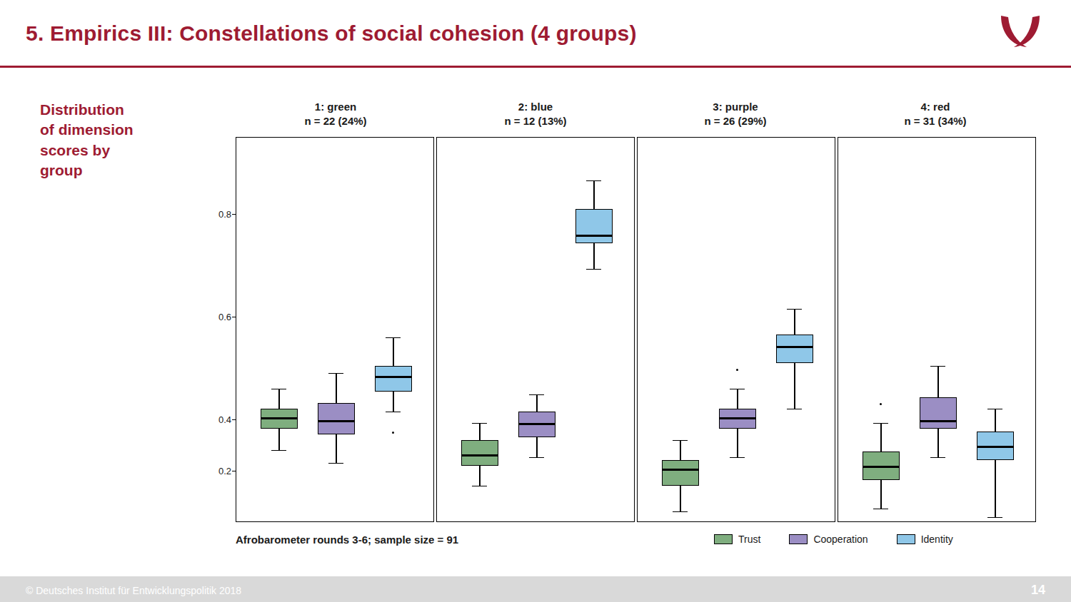5. Empirics III: Constellations of social cohesion (4 groups)
Distribution
of dimension
scores by
group
1: green
n = 22 (24%)
2: blue
n = 12 (13%)
3: purple
n = 26 (29%)
4: red
n = 31 (34%)
0.8
0.6
0.4
0.2
Afrobarometer rounds 3-6; sample size = 91
Trust
Cooperation
Identity
© Deutsches Institut für Entwicklungspolitik 2018
14